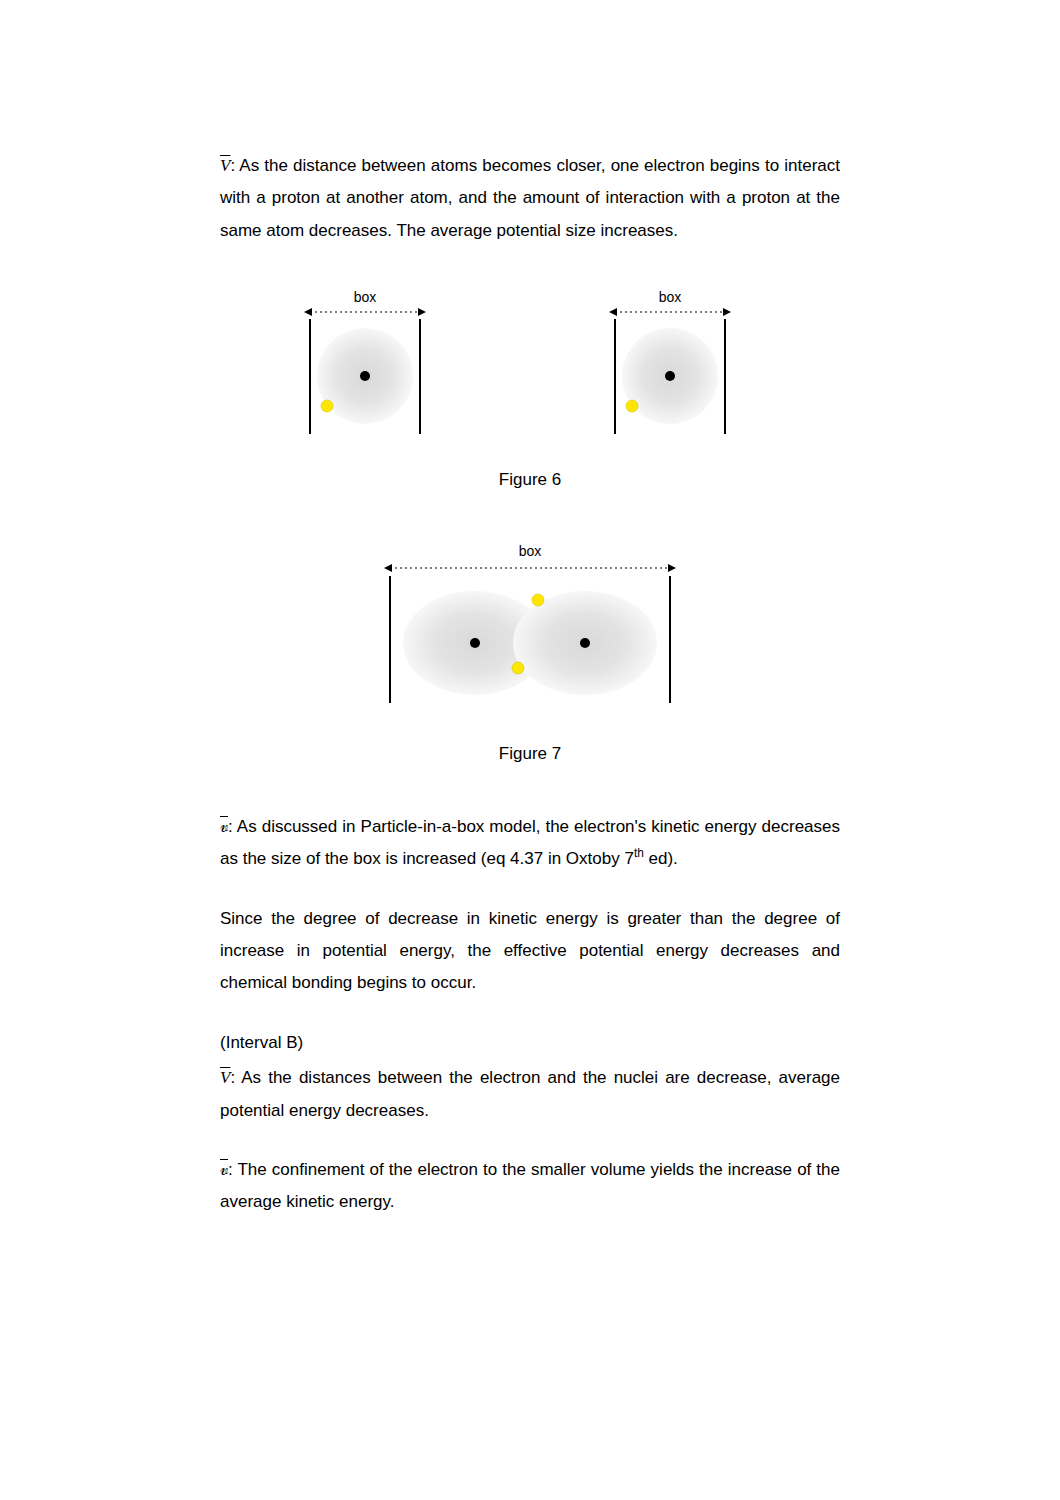V: As the distance between atoms becomes closer, one electron begins to interact with a proton at another atom, and the amount of interaction with a proton at the same atom decreases. The average potential size increases.
box box
Figure 6
box
Figure 7
𝓋: As discussed in Particle-in-a-box model, the electron's kinetic energy decreases as the size of the box is increased (eq 4.37 in Oxtoby 7th ed).
Since the degree of decrease in kinetic energy is greater than the degree of increase in potential energy, the effective potential energy decreases and chemical bonding begins to occur.
(Interval B)
V: As the distances between the electron and the nuclei are decrease, average potential energy decreases.
𝓋: The confinement of the electron to the smaller volume yields the increase of the average kinetic energy.